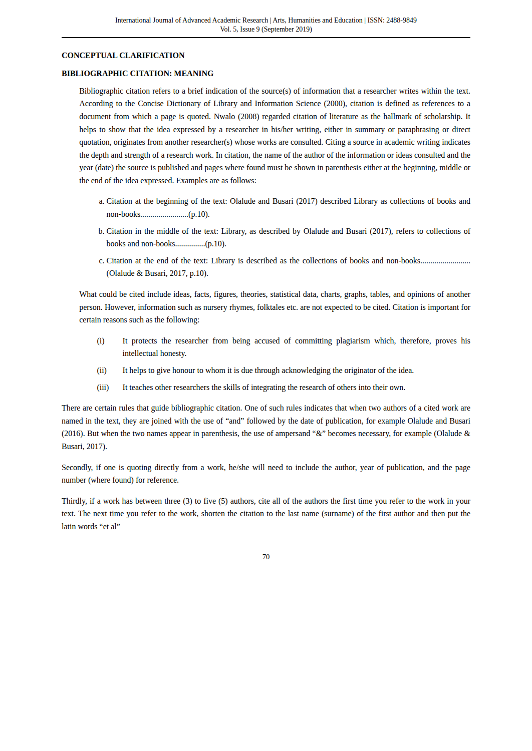International Journal of Advanced Academic Research | Arts, Humanities and Education | ISSN: 2488-9849
Vol. 5, Issue 9 (September 2019)
Conceptual Clarification
Bibliographic Citation: Meaning
Bibliographic citation refers to a brief indication of the source(s) of information that a researcher writes within the text. According to the Concise Dictionary of Library and Information Science (2000), citation is defined as references to a document from which a page is quoted. Nwalo (2008) regarded citation of literature as the hallmark of scholarship. It helps to show that the idea expressed by a researcher in his/her writing, either in summary or paraphrasing or direct quotation, originates from another researcher(s) whose works are consulted. Citing a source in academic writing indicates the depth and strength of a research work. In citation, the name of the author of the information or ideas consulted and the year (date) the source is published and pages where found must be shown in parenthesis either at the beginning, middle or the end of the idea expressed. Examples are as follows:
Citation at the beginning of the text: Olalude and Busari (2017) described Library as collections of books and non-books........................(p.10).
Citation in the middle of the text: Library, as described by Olalude and Busari (2017), refers to collections of books and non-books...............(p.10).
Citation at the end of the text: Library is described as the collections of books and non-books.........................(Olalude & Busari, 2017, p.10).
What could be cited include ideas, facts, figures, theories, statistical data, charts, graphs, tables, and opinions of another person. However, information such as nursery rhymes, folktales etc. are not expected to be cited. Citation is important for certain reasons such as the following:
It protects the researcher from being accused of committing plagiarism which, therefore, proves his intellectual honesty.
It helps to give honour to whom it is due through acknowledging the originator of the idea.
It teaches other researchers the skills of integrating the research of others into their own.
There are certain rules that guide bibliographic citation. One of such rules indicates that when two authors of a cited work are named in the text, they are joined with the use of “and” followed by the date of publication, for example Olalude and Busari (2016). But when the two names appear in parenthesis, the use of ampersand “&” becomes necessary, for example (Olalude & Busari, 2017).
Secondly, if one is quoting directly from a work, he/she will need to include the author, year of publication, and the page number (where found) for reference.
Thirdly, if a work has between three (3) to five (5) authors, cite all of the authors the first time you refer to the work in your text. The next time you refer to the work, shorten the citation to the last name (surname) of the first author and then put the latin words “et al”
70